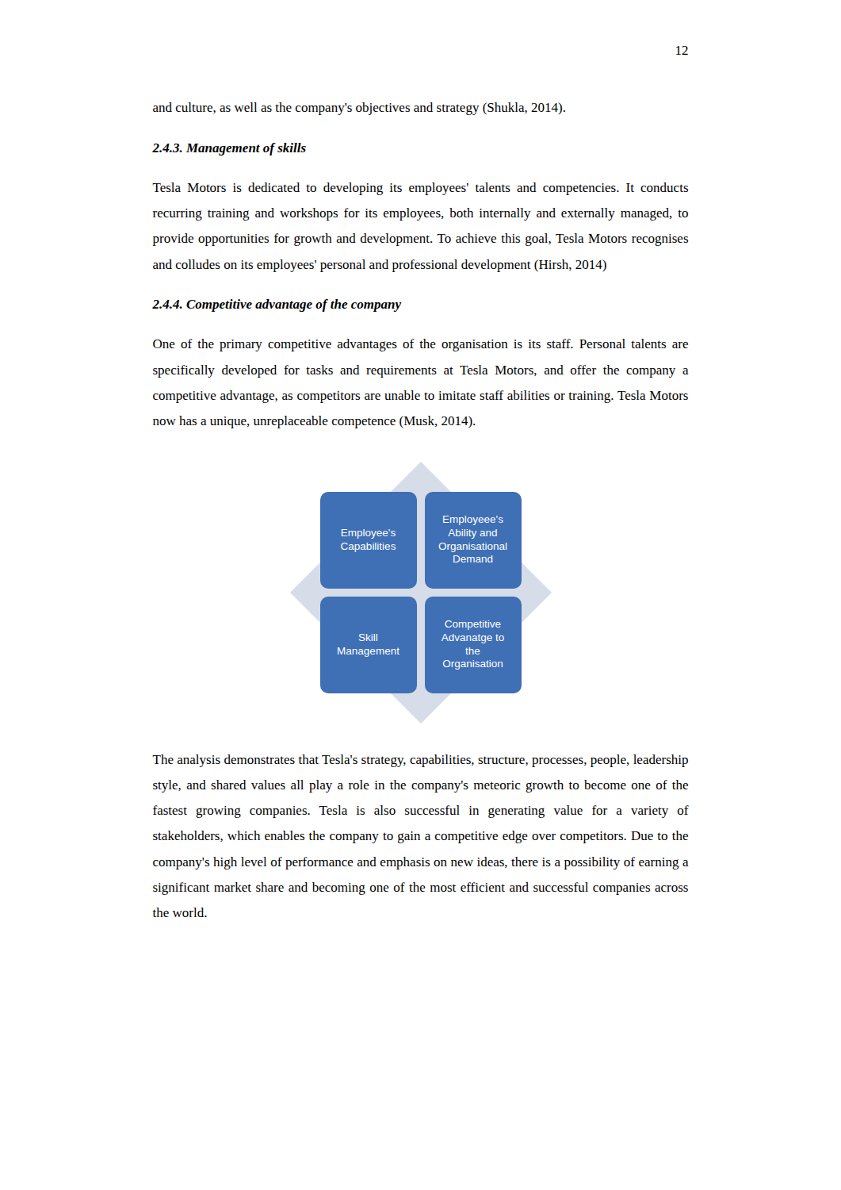12
and culture, as well as the company's objectives and strategy (Shukla, 2014).
2.4.3. Management of skills
Tesla Motors is dedicated to developing its employees' talents and competencies. It conducts recurring training and workshops for its employees, both internally and externally managed, to provide opportunities for growth and development. To achieve this goal, Tesla Motors recognises and colludes on its employees' personal and professional development (Hirsh, 2014)
2.4.4. Competitive advantage of the company
One of the primary competitive advantages of the organisation is its staff. Personal talents are specifically developed for tasks and requirements at Tesla Motors, and offer the company a competitive advantage, as competitors are unable to imitate staff abilities or training. Tesla Motors now has a unique, unreplaceable competence (Musk, 2014).
Employee's
Capabilities
Employeee's
Ability and
Organisational
Demand
Skill
Management
Competitive
Advanatge to
the
Organisation
The analysis demonstrates that Tesla's strategy, capabilities, structure, processes, people, leadership style, and shared values all play a role in the company's meteoric growth to become one of the fastest growing companies. Tesla is also successful in generating value for a variety of stakeholders, which enables the company to gain a competitive edge over competitors. Due to the company's high level of performance and emphasis on new ideas, there is a possibility of earning a significant market share and becoming one of the most efficient and successful companies across the world.